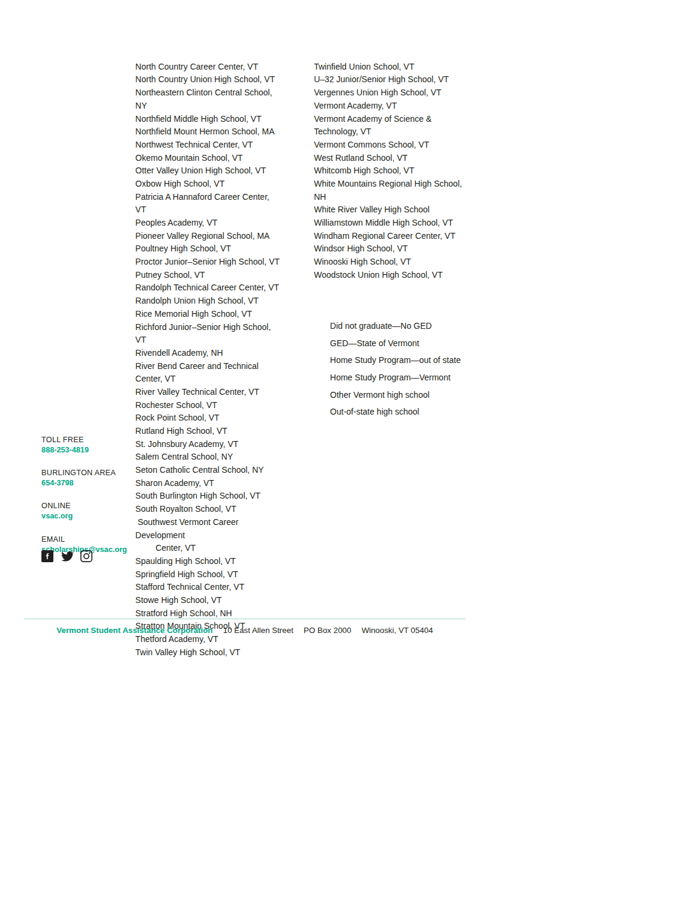North Country Career Center, VT
North Country Union High School, VT
Northeastern Clinton Central School, NY
Northfield Middle High School, VT
Northfield Mount Hermon School, MA
Northwest Technical Center, VT
Okemo Mountain School, VT
Otter Valley Union High School, VT
Oxbow High School, VT
Patricia A Hannaford Career Center, VT
Peoples Academy, VT
Pioneer Valley Regional School, MA
Poultney High School, VT
Proctor Junior–Senior High School, VT
Putney School, VT
Randolph Technical Career Center, VT
Randolph Union High School, VT
Rice Memorial High School, VT
Richford Junior–Senior High School, VT
Rivendell Academy, NH
River Bend Career and Technical Center, VT
River Valley Technical Center, VT
Rochester School, VT
Rock Point School, VT
Rutland High School, VT
St. Johnsbury Academy, VT
Salem Central School, NY
Seton Catholic Central School, NY
Sharon Academy, VT
South Burlington High School, VT
South Royalton School, VT
Southwest Vermont Career Development
Center, VT
Spaulding High School, VT
Springfield High School, VT
Stafford Technical Center, VT
Stowe High School, VT
Stratford High School, NH
Stratton Mountain School, VT
Thetford Academy, VT
Twin Valley High School, VT
Twinfield Union School, VT
U–32 Junior/Senior High School, VT
Vergennes Union High School, VT
Vermont Academy, VT
Vermont Academy of Science & Technology, VT
Vermont Commons School, VT
West Rutland School, VT
Whitcomb High School, VT
White Mountains Regional High School, NH
White River Valley High School
Williamstown Middle High School, VT
Windham Regional Career Center, VT
Windsor High School, VT
Winooski High School, VT
Woodstock Union High School, VT
Did not graduate—No GED
GED—State of Vermont
Home Study Program—out of state
Home Study Program—Vermont
Other Vermont high school
Out-of-state high school
TOLL FREE
888-253-4819
BURLINGTON AREA
654-3798
ONLINE
vsac.org
EMAIL
scholarships@vsac.org
Vermont Student Assistance Corporation 10 East Allen Street PO Box 2000 Winooski, VT 05404